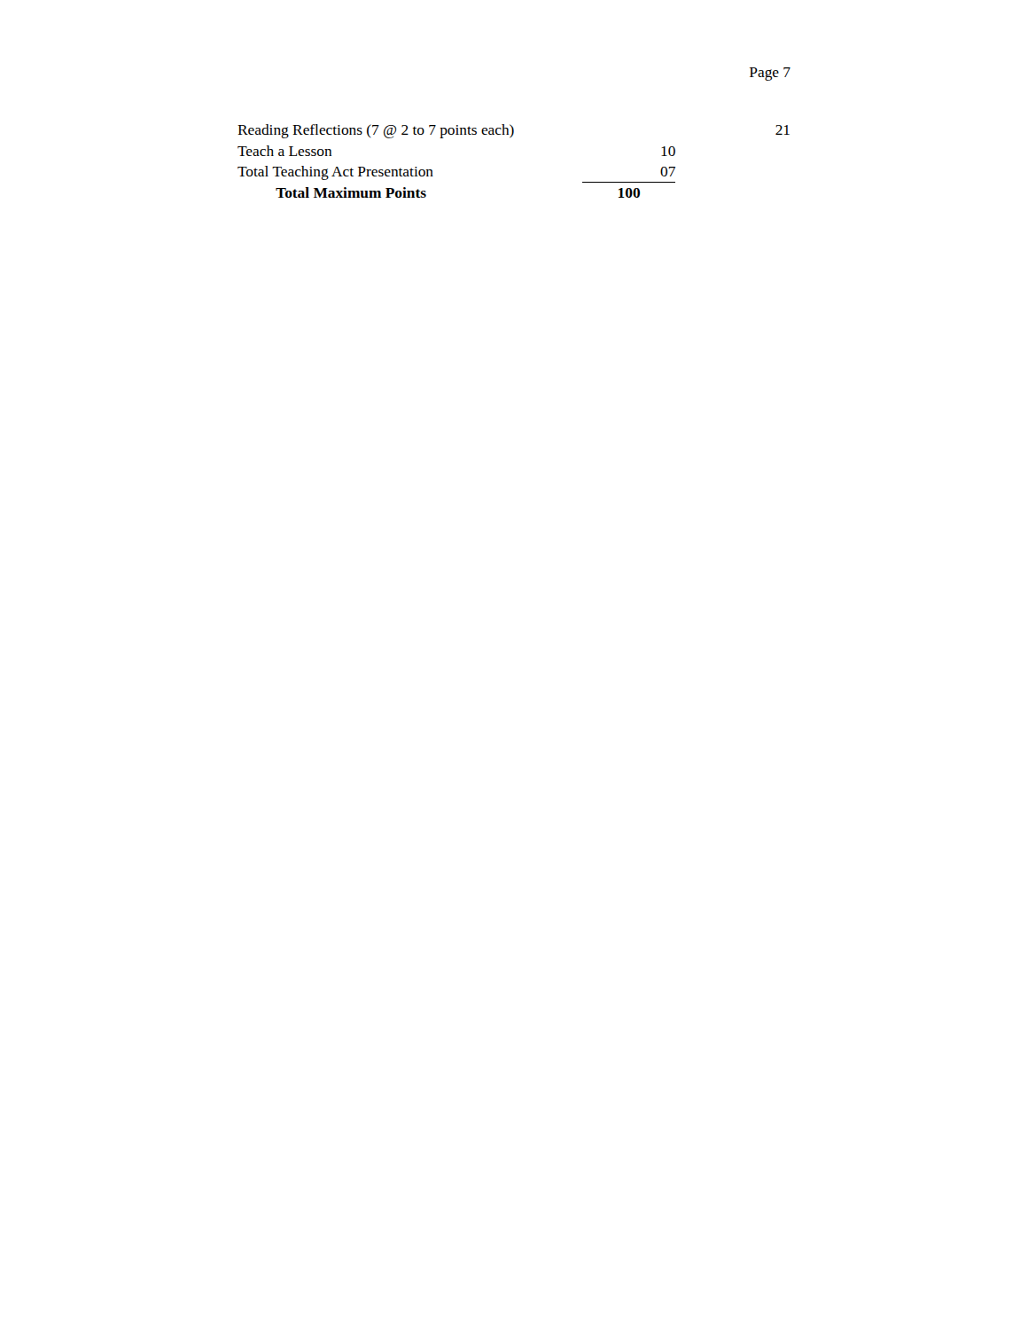Page 7
| Reading Reflections (7 @ 2 to 7 points each) | | 21 |
| Teach a Lesson | 10 | |
| Total Teaching Act Presentation | 07 | |
| Total Maximum Points | 100 | |